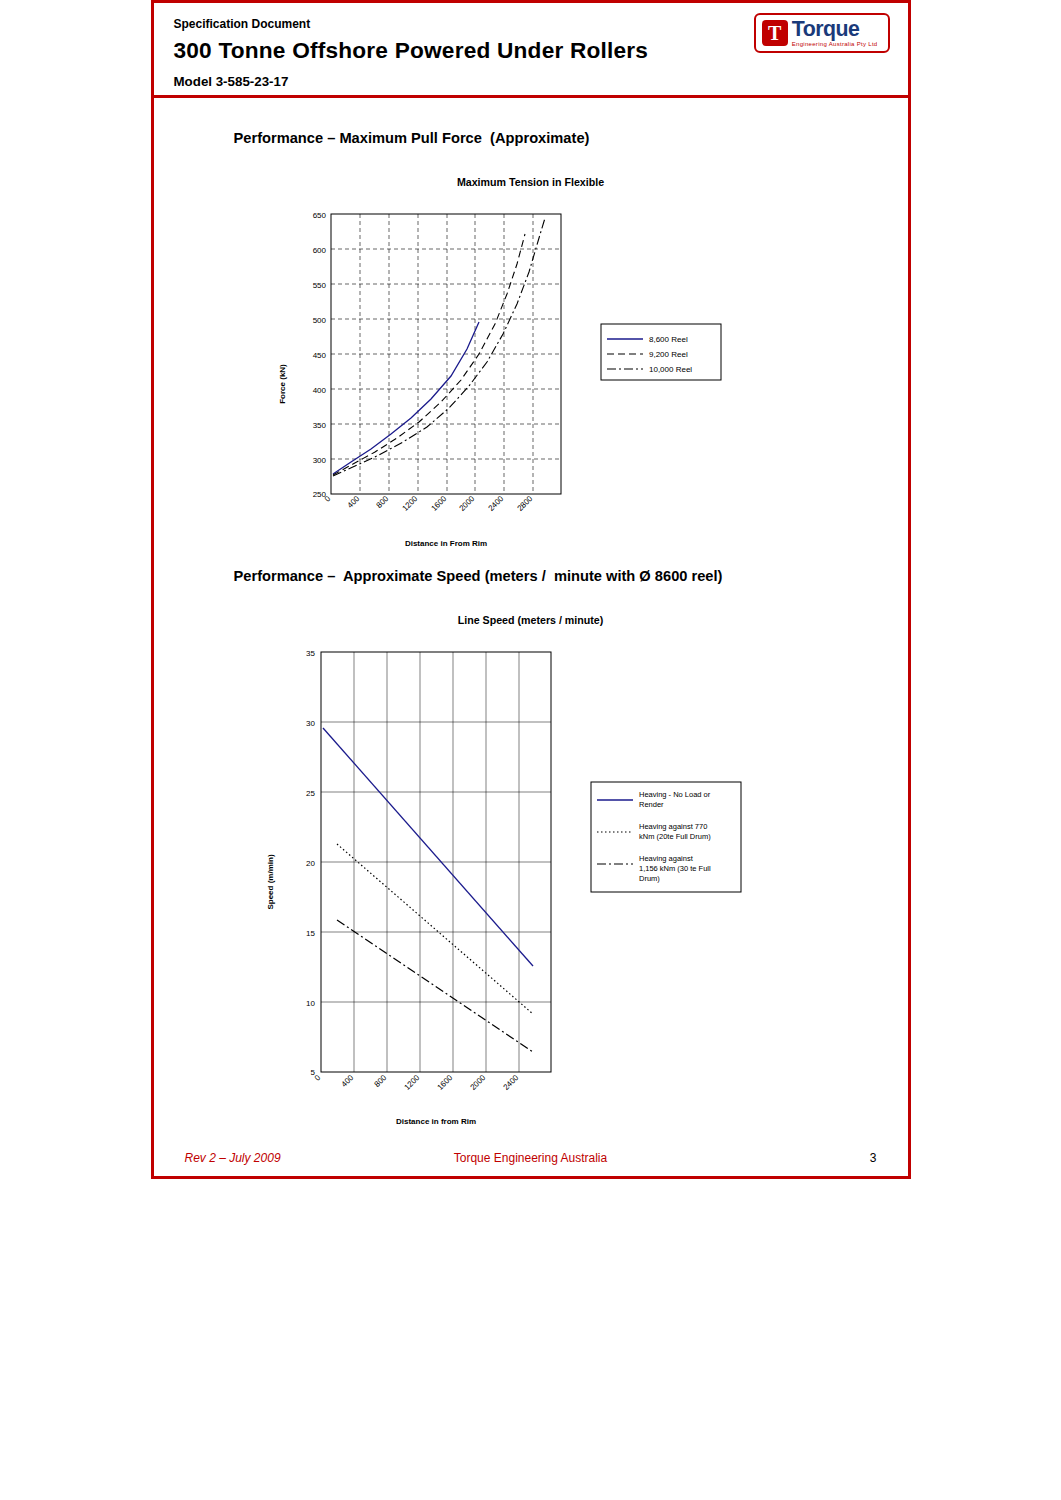Specification Document
300 Tonne Offshore Powered Under Rollers
Model 3-585-23-17
TTorque Engineering Australia Pty Ltd
Performance – Maximum Pull Force (Approximate)
Maximum Tension in Flexible
Force (kN) 650 600 550 500 450 400 350 300 250 0 400 800 1200 1600 2000 2400 2800 Distance in From Rim 8,600 Reel 9,200 Reel 10,000 Reel
Performance – Approximate Speed (meters / minute with Ø 8600 reel)
Line Speed (meters / minute)
Speed (m/min) 35 30 25 20 15 10 5 0 400 800 1200 1600 2000 2400 Distance in from Rim Heaving - No Load or Render Heaving against 770 kNm (20te Full Drum) Heaving against 1,156 kNm (30 te Full Drum)
| Rev 2 – July 2009 | Torque Engineering Australia | 3 |